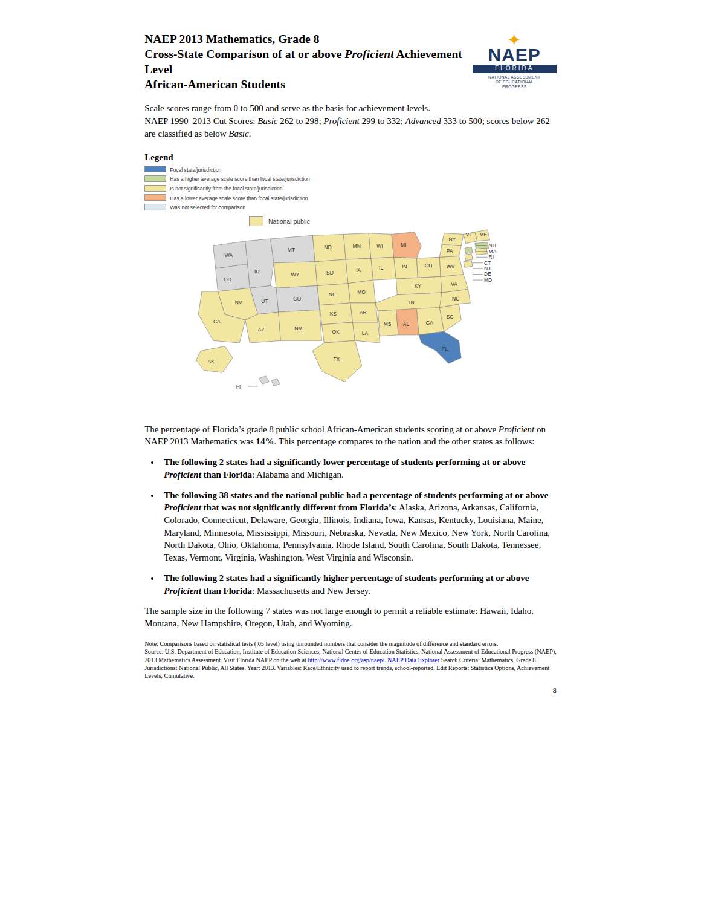NAEP 2013 Mathematics, Grade 8
Cross-State Comparison of at or above Proficient Achievement Level
African-American Students
✦ NAEP FLORIDA National Assessment
of Educational
Progress
Scale scores range from 0 to 500 and serve as the basis for achievement levels.
NAEP 1990–2013 Cut Scores: Basic 262 to 298; Proficient 299 to 332; Advanced 333 to 500; scores below 262 are classified as below Basic.
Legend
| | Focal state/jurisdiction |
| | Has a higher average scale score than focal state/jurisdiction |
| | Is not significantly from the focal state/jurisdiction |
| | Has a lower average scale score than focal state/jurisdiction |
| | Was not selected for comparison |
National public
WA OR ID MT ND SD WY CO UT NV CA AZ NM NE KS OK TX MN IA MO AR LA WI IL MI IN OH KY TN MS AL GA FL SC NC VA WV PA NY VT ME NH MA RI CT NJ DE MD AK HI
The percentage of Florida’s grade 8 public school African-American students scoring at or above Proficient on NAEP 2013 Mathematics was 14%. This percentage compares to the nation and the other states as follows:
The following 2 states had a significantly lower percentage of students performing at or above Proficient than Florida: Alabama and Michigan.
The following 38 states and the national public had a percentage of students performing at or above Proficient that was not significantly different from Florida’s: Alaska, Arizona, Arkansas, California, Colorado, Connecticut, Delaware, Georgia, Illinois, Indiana, Iowa, Kansas, Kentucky, Louisiana, Maine, Maryland, Minnesota, Mississippi, Missouri, Nebraska, Nevada, New Mexico, New York, North Carolina, North Dakota, Ohio, Oklahoma, Pennsylvania, Rhode Island, South Carolina, South Dakota, Tennessee, Texas, Vermont, Virginia, Washington, West Virginia and Wisconsin.
The following 2 states had a significantly higher percentage of students performing at or above Proficient than Florida: Massachusetts and New Jersey.
The sample size in the following 7 states was not large enough to permit a reliable estimate: Hawaii, Idaho, Montana, New Hampshire, Oregon, Utah, and Wyoming.
Note: Comparisons based on statistical tests (.05 level) using unrounded numbers that consider the magnitude of difference and standard errors.
Source: U.S. Department of Education, Institute of Education Sciences, National Center of Education Statistics, National Assessment of Educational Progress (NAEP), 2013 Mathematics Assessment. Visit Florida NAEP on the web at http://www.fldoe.org/asp/naep/. NAEP Data Explorer Search Criteria: Mathematics, Grade 8. Jurisdictions: National Public, All States. Year: 2013. Variables: Race/Ethnicity used to report trends, school-reported. Edit Reports: Statistics Options, Achievement Levels, Cumulative.
8